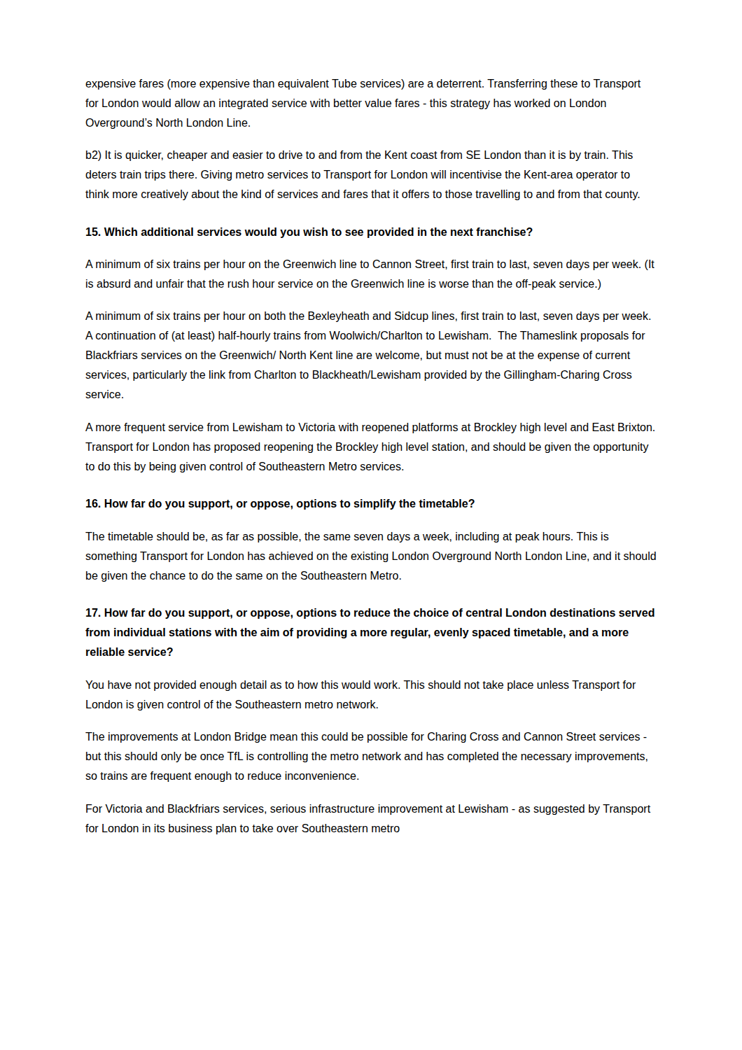expensive fares (more expensive than equivalent Tube services) are a deterrent. Transferring these to Transport for London would allow an integrated service with better value fares - this strategy has worked on London Overground’s North London Line.
b2) It is quicker, cheaper and easier to drive to and from the Kent coast from SE London than it is by train. This deters train trips there. Giving metro services to Transport for London will incentivise the Kent-area operator to think more creatively about the kind of services and fares that it offers to those travelling to and from that county.
15. Which additional services would you wish to see provided in the next franchise?
A minimum of six trains per hour on the Greenwich line to Cannon Street, first train to last, seven days per week. (It is absurd and unfair that the rush hour service on the Greenwich line is worse than the off-peak service.)
A minimum of six trains per hour on both the Bexleyheath and Sidcup lines, first train to last, seven days per week. A continuation of (at least) half-hourly trains from Woolwich/Charlton to Lewisham. The Thameslink proposals for Blackfriars services on the Greenwich/ North Kent line are welcome, but must not be at the expense of current services, particularly the link from Charlton to Blackheath/Lewisham provided by the Gillingham-Charing Cross service.
A more frequent service from Lewisham to Victoria with reopened platforms at Brockley high level and East Brixton. Transport for London has proposed reopening the Brockley high level station, and should be given the opportunity to do this by being given control of Southeastern Metro services.
16. How far do you support, or oppose, options to simplify the timetable?
The timetable should be, as far as possible, the same seven days a week, including at peak hours. This is something Transport for London has achieved on the existing London Overground North London Line, and it should be given the chance to do the same on the Southeastern Metro.
17. How far do you support, or oppose, options to reduce the choice of central London destinations served from individual stations with the aim of providing a more regular, evenly spaced timetable, and a more reliable service?
You have not provided enough detail as to how this would work. This should not take place unless Transport for London is given control of the Southeastern metro network.
The improvements at London Bridge mean this could be possible for Charing Cross and Cannon Street services - but this should only be once TfL is controlling the metro network and has completed the necessary improvements, so trains are frequent enough to reduce inconvenience.
For Victoria and Blackfriars services, serious infrastructure improvement at Lewisham - as suggested by Transport for London in its business plan to take over Southeastern metro